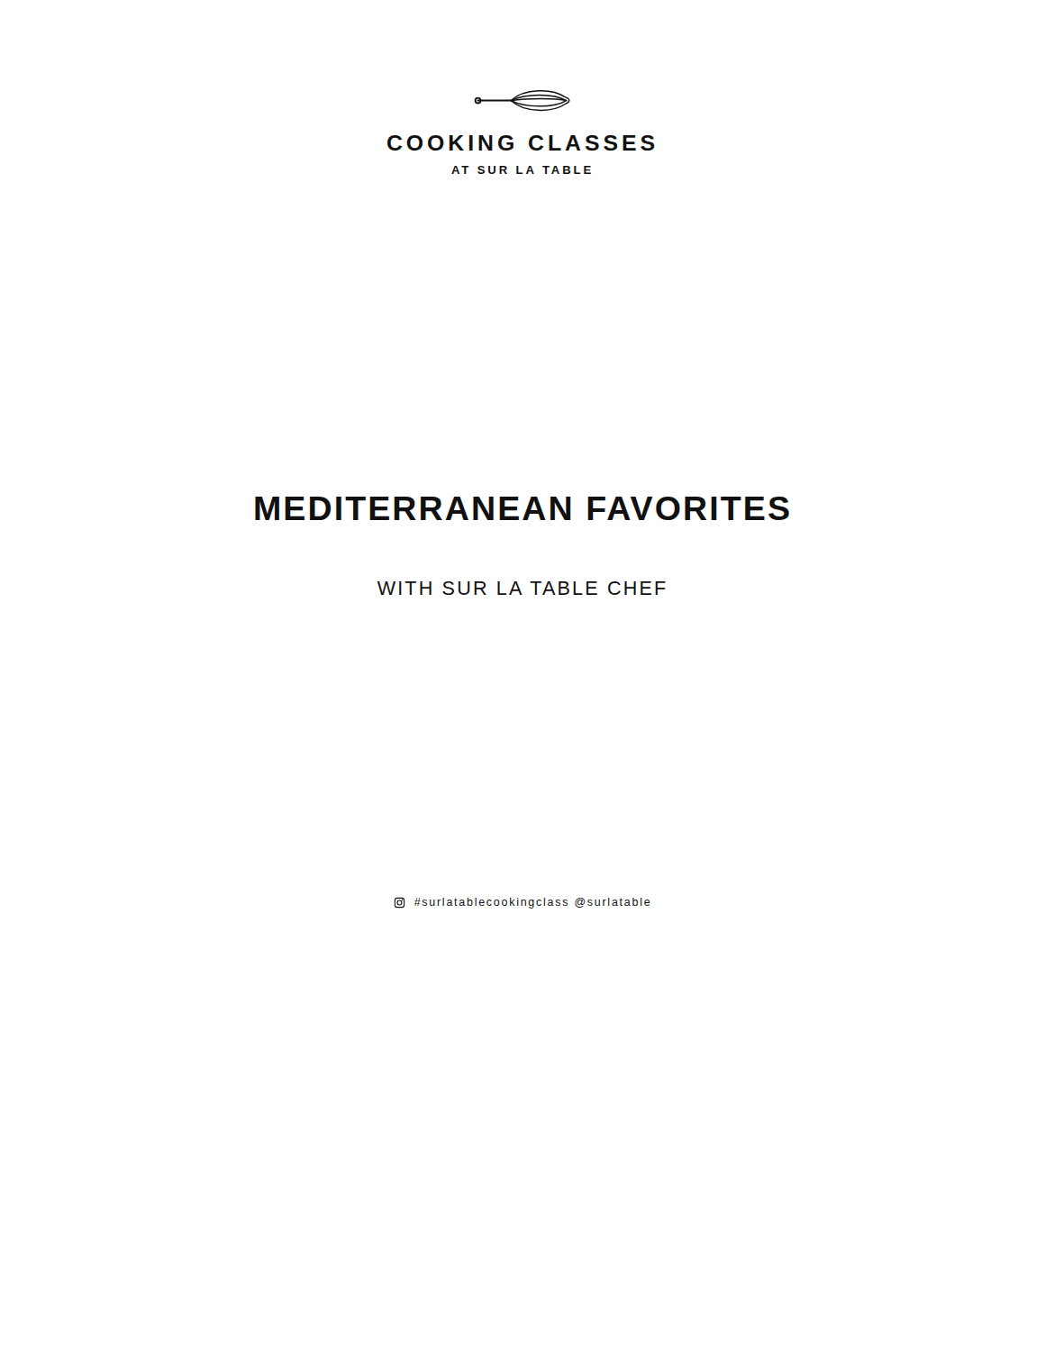Whisk
Cooking Classes
at Sur La Table
Mediterranean Favorites
With Sur La Table Chef
Instagram #surlatablecookingclass @surlatable